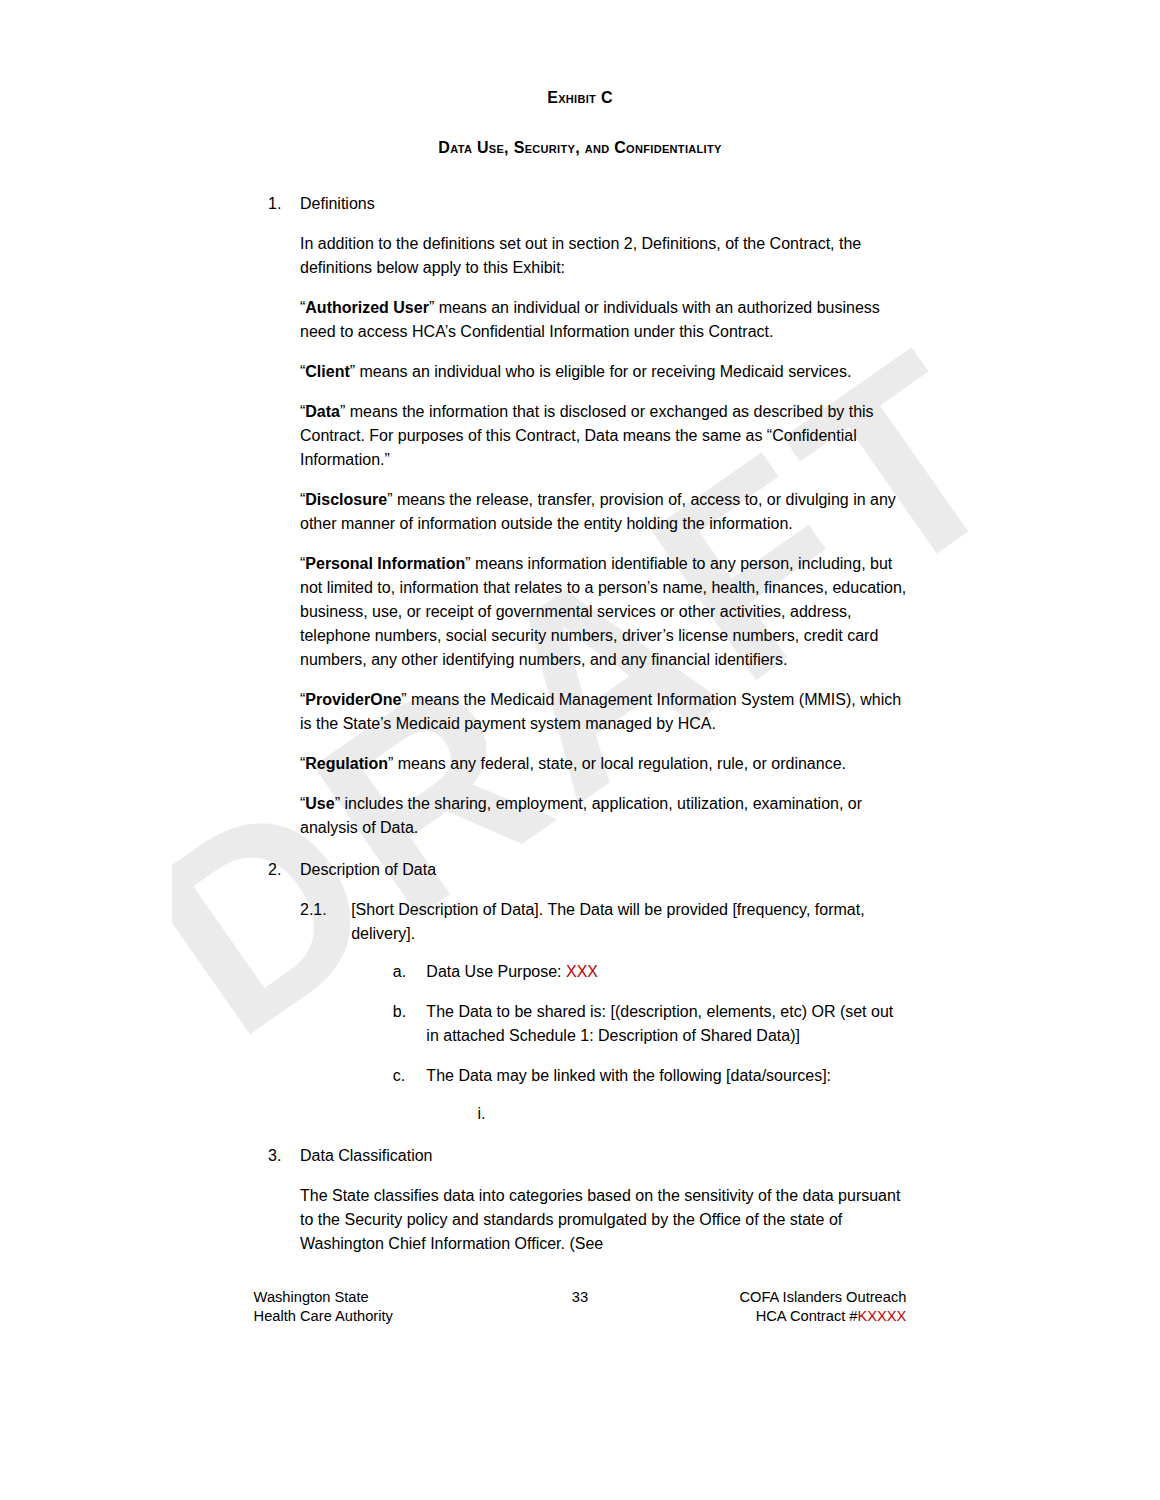DRAFT
Exhibit C
Data Use, Security, and Confidentiality
Definitions
In addition to the definitions set out in section 2, Definitions, of the Contract, the definitions below apply to this Exhibit:
“Authorized User” means an individual or individuals with an authorized business need to access HCA’s Confidential Information under this Contract.
“Client” means an individual who is eligible for or receiving Medicaid services.
“Data” means the information that is disclosed or exchanged as described by this Contract. For purposes of this Contract, Data means the same as “Confidential Information.”
“Disclosure” means the release, transfer, provision of, access to, or divulging in any other manner of information outside the entity holding the information.
“Personal Information” means information identifiable to any person, including, but not limited to, information that relates to a person’s name, health, finances, education, business, use, or receipt of governmental services or other activities, address, telephone numbers, social security numbers, driver’s license numbers, credit card numbers, any other identifying numbers, and any financial identifiers.
“ProviderOne” means the Medicaid Management Information System (MMIS), which is the State’s Medicaid payment system managed by HCA.
“Regulation” means any federal, state, or local regulation, rule, or ordinance.
“Use” includes the sharing, employment, application, utilization, examination, or analysis of Data.
Description of Data
2.1. [Short Description of Data]. The Data will be provided [frequency, format, delivery].
Data Use Purpose: XXX
The Data to be shared is: [(description, elements, etc) OR (set out in attached Schedule 1: Description of Shared Data)]
The Data may be linked with the following [data/sources]:
Data Classification
The State classifies data into categories based on the sensitivity of the data pursuant to the Security policy and standards promulgated by the Office of the state of Washington Chief Information Officer. (See
| Washington State Health Care Authority | 33 | COFA Islanders Outreach HCA Contract # KXXXX |